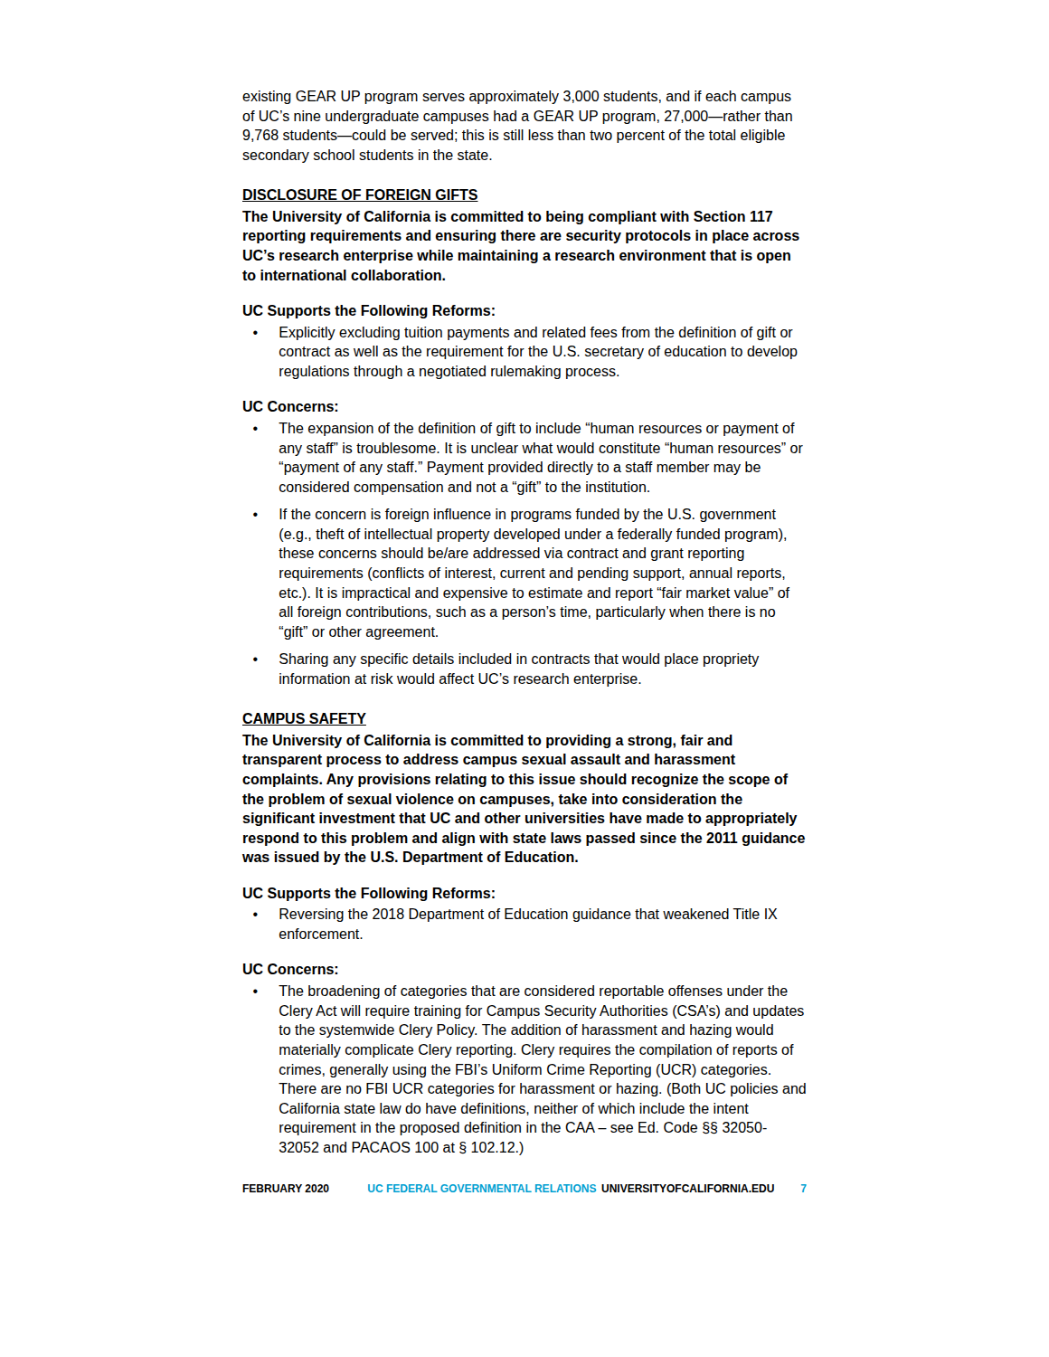existing GEAR UP program serves approximately 3,000 students, and if each campus of UC’s nine undergraduate campuses had a GEAR UP program, 27,000—rather than 9,768 students—could be served; this is still less than two percent of the total eligible secondary school students in the state.
DISCLOSURE OF FOREIGN GIFTS
The University of California is committed to being compliant with Section 117 reporting requirements and ensuring there are security protocols in place across UC’s research enterprise while maintaining a research environment that is open to international collaboration.
UC Supports the Following Reforms:
Explicitly excluding tuition payments and related fees from the definition of gift or contract as well as the requirement for the U.S. secretary of education to develop regulations through a negotiated rulemaking process.
UC Concerns:
The expansion of the definition of gift to include “human resources or payment of any staff” is troublesome. It is unclear what would constitute “human resources” or “payment of any staff.” Payment provided directly to a staff member may be considered compensation and not a “gift” to the institution.
If the concern is foreign influence in programs funded by the U.S. government (e.g., theft of intellectual property developed under a federally funded program), these concerns should be/are addressed via contract and grant reporting requirements (conflicts of interest, current and pending support, annual reports, etc.). It is impractical and expensive to estimate and report “fair market value” of all foreign contributions, such as a person’s time, particularly when there is no “gift” or other agreement.
Sharing any specific details included in contracts that would place propriety information at risk would affect UC’s research enterprise.
CAMPUS SAFETY
The University of California is committed to providing a strong, fair and transparent process to address campus sexual assault and harassment complaints. Any provisions relating to this issue should recognize the scope of the problem of sexual violence on campuses, take into consideration the significant investment that UC and other universities have made to appropriately respond to this problem and align with state laws passed since the 2011 guidance was issued by the U.S. Department of Education.
UC Supports the Following Reforms:
Reversing the 2018 Department of Education guidance that weakened Title IX enforcement.
UC Concerns:
The broadening of categories that are considered reportable offenses under the Clery Act will require training for Campus Security Authorities (CSA’s) and updates to the systemwide Clery Policy. The addition of harassment and hazing would materially complicate Clery reporting. Clery requires the compilation of reports of crimes, generally using the FBI’s Uniform Crime Reporting (UCR) categories. There are no FBI UCR categories for harassment or hazing. (Both UC policies and California state law do have definitions, neither of which include the intent requirement in the proposed definition in the CAA – see Ed. Code §§ 32050-32052 and PACAOS 100 at § 102.12.)
FEBRUARY 2020 UC FEDERAL GOVERNMENTAL RELATIONS UNIVERSITYOFCALIFORNIA.EDU 7